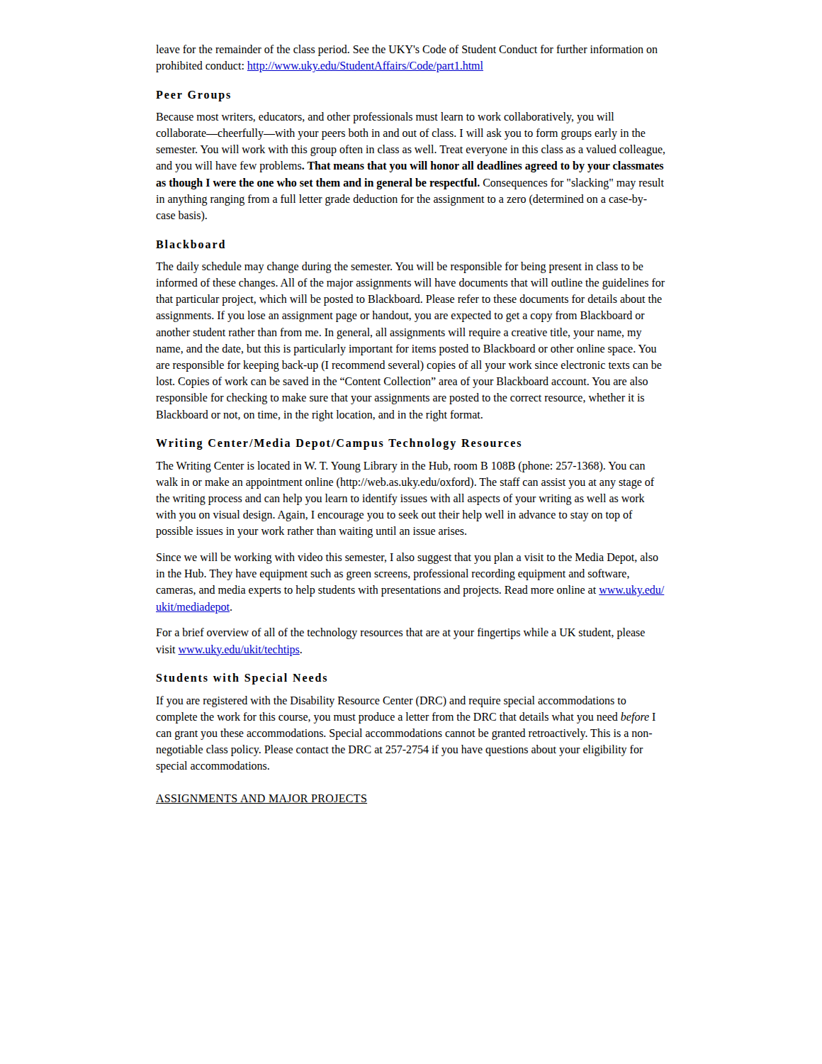leave for the remainder of the class period. See the UKY's Code of Student Conduct for further information on prohibited conduct: http://www.uky.edu/StudentAffairs/Code/part1.html
Peer Groups
Because most writers, educators, and other professionals must learn to work collaboratively, you will collaborate—cheerfully—with your peers both in and out of class. I will ask you to form groups early in the semester. You will work with this group often in class as well. Treat everyone in this class as a valued colleague, and you will have few problems. That means that you will honor all deadlines agreed to by your classmates as though I were the one who set them and in general be respectful. Consequences for "slacking" may result in anything ranging from a full letter grade deduction for the assignment to a zero (determined on a case-by-case basis).
Blackboard
The daily schedule may change during the semester. You will be responsible for being present in class to be informed of these changes. All of the major assignments will have documents that will outline the guidelines for that particular project, which will be posted to Blackboard. Please refer to these documents for details about the assignments. If you lose an assignment page or handout, you are expected to get a copy from Blackboard or another student rather than from me. In general, all assignments will require a creative title, your name, my name, and the date, but this is particularly important for items posted to Blackboard or other online space. You are responsible for keeping back-up (I recommend several) copies of all your work since electronic texts can be lost. Copies of work can be saved in the “Content Collection” area of your Blackboard account. You are also responsible for checking to make sure that your assignments are posted to the correct resource, whether it is Blackboard or not, on time, in the right location, and in the right format.
Writing Center/Media Depot/Campus Technology Resources
The Writing Center is located in W. T. Young Library in the Hub, room B 108B (phone: 257-1368). You can walk in or make an appointment online (http://web.as.uky.edu/oxford). The staff can assist you at any stage of the writing process and can help you learn to identify issues with all aspects of your writing as well as work with you on visual design. Again, I encourage you to seek out their help well in advance to stay on top of possible issues in your work rather than waiting until an issue arises.
Since we will be working with video this semester, I also suggest that you plan a visit to the Media Depot, also in the Hub. They have equipment such as green screens, professional recording equipment and software, cameras, and media experts to help students with presentations and projects. Read more online at www.uky.edu/ukit/mediadepot.
For a brief overview of all of the technology resources that are at your fingertips while a UK student, please visit www.uky.edu/ukit/techtips.
Students with Special Needs
If you are registered with the Disability Resource Center (DRC) and require special accommodations to complete the work for this course, you must produce a letter from the DRC that details what you need before I can grant you these accommodations. Special accommodations cannot be granted retroactively. This is a non-negotiable class policy. Please contact the DRC at 257-2754 if you have questions about your eligibility for special accommodations.
ASSIGNMENTS AND MAJOR PROJECTS